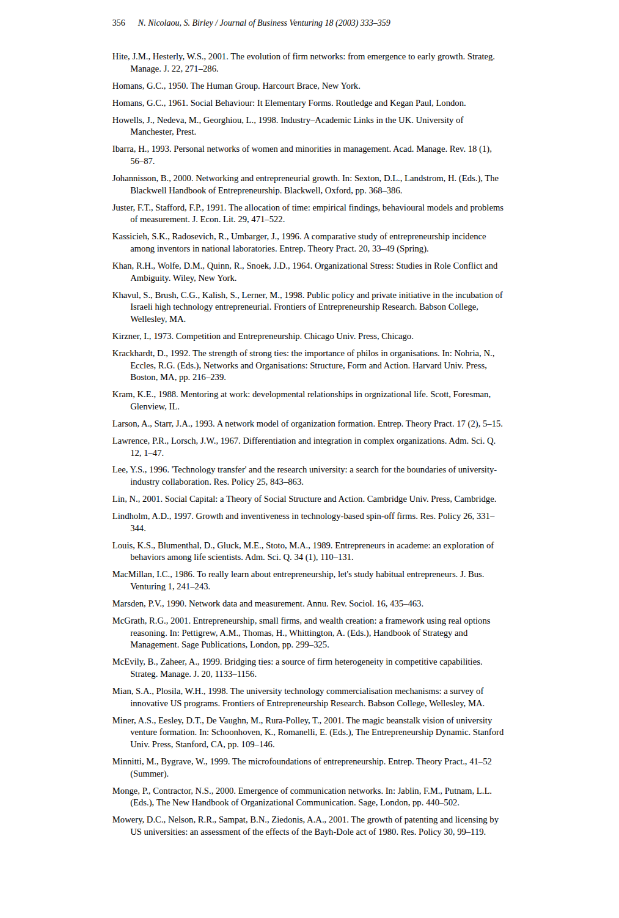356 N. Nicolaou, S. Birley / Journal of Business Venturing 18 (2003) 333–359
Hite, J.M., Hesterly, W.S., 2001. The evolution of firm networks: from emergence to early growth. Strateg. Manage. J. 22, 271–286.
Homans, G.C., 1950. The Human Group. Harcourt Brace, New York.
Homans, G.C., 1961. Social Behaviour: It Elementary Forms. Routledge and Kegan Paul, London.
Howells, J., Nedeva, M., Georghiou, L., 1998. Industry–Academic Links in the UK. University of Manchester, Prest.
Ibarra, H., 1993. Personal networks of women and minorities in management. Acad. Manage. Rev. 18 (1), 56–87.
Johannisson, B., 2000. Networking and entrepreneurial growth. In: Sexton, D.L., Landstrom, H. (Eds.), The Blackwell Handbook of Entrepreneurship. Blackwell, Oxford, pp. 368–386.
Juster, F.T., Stafford, F.P., 1991. The allocation of time: empirical findings, behavioural models and problems of measurement. J. Econ. Lit. 29, 471–522.
Kassicieh, S.K., Radosevich, R., Umbarger, J., 1996. A comparative study of entrepreneurship incidence among inventors in national laboratories. Entrep. Theory Pract. 20, 33–49 (Spring).
Khan, R.H., Wolfe, D.M., Quinn, R., Snoek, J.D., 1964. Organizational Stress: Studies in Role Conflict and Ambiguity. Wiley, New York.
Khavul, S., Brush, C.G., Kalish, S., Lerner, M., 1998. Public policy and private initiative in the incubation of Israeli high technology entrepreneurial. Frontiers of Entrepreneurship Research. Babson College, Wellesley, MA.
Kirzner, I., 1973. Competition and Entrepreneurship. Chicago Univ. Press, Chicago.
Krackhardt, D., 1992. The strength of strong ties: the importance of philos in organisations. In: Nohria, N., Eccles, R.G. (Eds.), Networks and Organisations: Structure, Form and Action. Harvard Univ. Press, Boston, MA, pp. 216–239.
Kram, K.E., 1988. Mentoring at work: developmental relationships in orgnizational life. Scott, Foresman, Glenview, IL.
Larson, A., Starr, J.A., 1993. A network model of organization formation. Entrep. Theory Pract. 17 (2), 5–15.
Lawrence, P.R., Lorsch, J.W., 1967. Differentiation and integration in complex organizations. Adm. Sci. Q. 12, 1–47.
Lee, Y.S., 1996. 'Technology transfer' and the research university: a search for the boundaries of university-industry collaboration. Res. Policy 25, 843–863.
Lin, N., 2001. Social Capital: a Theory of Social Structure and Action. Cambridge Univ. Press, Cambridge.
Lindholm, A.D., 1997. Growth and inventiveness in technology-based spin-off firms. Res. Policy 26, 331–344.
Louis, K.S., Blumenthal, D., Gluck, M.E., Stoto, M.A., 1989. Entrepreneurs in academe: an exploration of behaviors among life scientists. Adm. Sci. Q. 34 (1), 110–131.
MacMillan, I.C., 1986. To really learn about entrepreneurship, let's study habitual entrepreneurs. J. Bus. Venturing 1, 241–243.
Marsden, P.V., 1990. Network data and measurement. Annu. Rev. Sociol. 16, 435–463.
McGrath, R.G., 2001. Entrepreneurship, small firms, and wealth creation: a framework using real options reasoning. In: Pettigrew, A.M., Thomas, H., Whittington, A. (Eds.), Handbook of Strategy and Management. Sage Publications, London, pp. 299–325.
McEvily, B., Zaheer, A., 1999. Bridging ties: a source of firm heterogeneity in competitive capabilities. Strateg. Manage. J. 20, 1133–1156.
Mian, S.A., Plosila, W.H., 1998. The university technology commercialisation mechanisms: a survey of innovative US programs. Frontiers of Entrepreneurship Research. Babson College, Wellesley, MA.
Miner, A.S., Eesley, D.T., De Vaughn, M., Rura-Polley, T., 2001. The magic beanstalk vision of university venture formation. In: Schoonhoven, K., Romanelli, E. (Eds.), The Entrepreneurship Dynamic. Stanford Univ. Press, Stanford, CA, pp. 109–146.
Minnitti, M., Bygrave, W., 1999. The microfoundations of entrepreneurship. Entrep. Theory Pract., 41–52 (Summer).
Monge, P., Contractor, N.S., 2000. Emergence of communication networks. In: Jablin, F.M., Putnam, L.L. (Eds.), The New Handbook of Organizational Communication. Sage, London, pp. 440–502.
Mowery, D.C., Nelson, R.R., Sampat, B.N., Ziedonis, A.A., 2001. The growth of patenting and licensing by US universities: an assessment of the effects of the Bayh-Dole act of 1980. Res. Policy 30, 99–119.